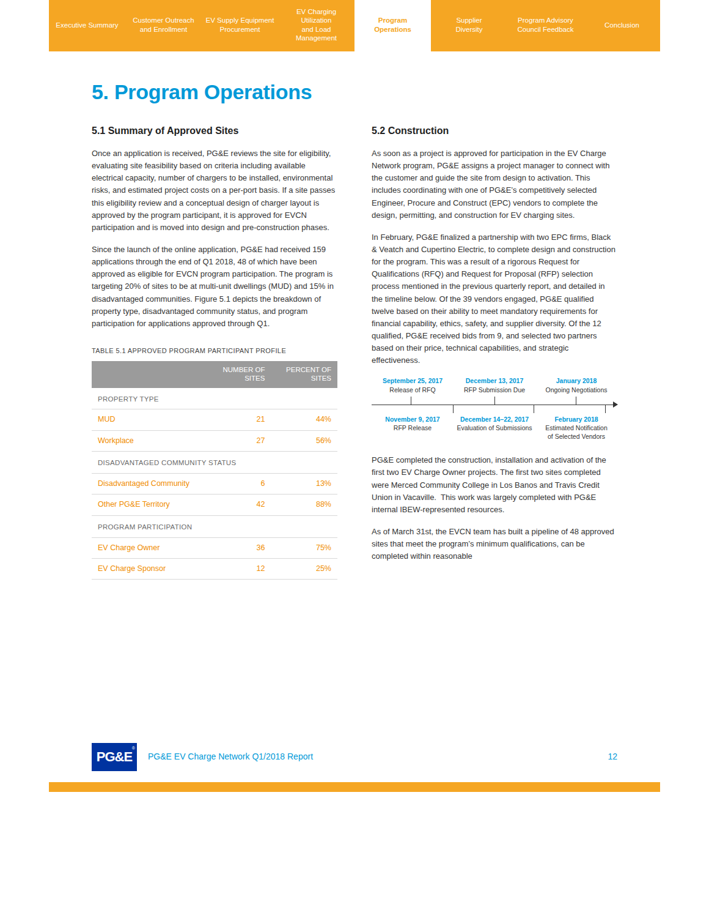Executive Summary
Customer Outreach
and Enrollment
EV Supply Equipment
Procurement
EV Charging Utilization
and Load Management
Program
Operations
Supplier
Diversity
Program Advisory
Council Feedback
Conclusion
5. Program Operations
5.1 Summary of Approved Sites
Once an application is received, PG&E reviews the site for eligibility, evaluating site feasibility based on criteria including available electrical capacity, number of chargers to be installed, environmental risks, and estimated project costs on a per-port basis. If a site passes this eligibility review and a conceptual design of charger layout is approved by the program participant, it is approved for EVCN participation and is moved into design and pre-construction phases.
Since the launch of the online application, PG&E had received 159 applications through the end of Q1 2018, 48 of which have been approved as eligible for EVCN program participation. The program is targeting 20% of sites to be at multi-unit dwellings (MUD) and 15% in disadvantaged communities. Figure 5.1 depicts the breakdown of property type, disadvantaged community status, and program participation for applications approved through Q1.
TABLE 5.1 APPROVED PROGRAM PARTICIPANT PROFILE
| | NUMBER OF SITES | PERCENT OF SITES |
| --- | --- | --- |
| PROPERTY TYPE |
| MUD | 21 | 44% |
| Workplace | 27 | 56% |
| DISADVANTAGED COMMUNITY STATUS |
| Disadvantaged Community | 6 | 13% |
| Other PG&E Territory | 42 | 88% |
| PROGRAM PARTICIPATION |
| EV Charge Owner | 36 | 75% |
| EV Charge Sponsor | 12 | 25% |
5.2 Construction
As soon as a project is approved for participation in the EV Charge Network program, PG&E assigns a project manager to connect with the customer and guide the site from design to activation. This includes coordinating with one of PG&E’s competitively selected Engineer, Procure and Construct (EPC) vendors to complete the design, permitting, and construction for EV charging sites.
In February, PG&E finalized a partnership with two EPC firms, Black & Veatch and Cupertino Electric, to complete design and construction for the program. This was a result of a rigorous Request for Qualifications (RFQ) and Request for Proposal (RFP) selection process mentioned in the previous quarterly report, and detailed in the timeline below. Of the 39 vendors engaged, PG&E qualified twelve based on their ability to meet mandatory requirements for financial capability, ethics, safety, and supplier diversity. Of the 12 qualified, PG&E received bids from 9, and selected two partners based on their price, technical capabilities, and strategic effectiveness.
September 25, 2017 Release of RFQ
December 13, 2017 RFP Submission Due
January 2018 Ongoing Negotiations
November 9, 2017 RFP Release
December 14–22, 2017 Evaluation of Submissions
February 2018 Estimated Notification
of Selected Vendors
PG&E completed the construction, installation and activation of the first two EV Charge Owner projects. The first two sites completed were Merced Community College in Los Banos and Travis Credit Union in Vacaville. This work was largely completed with PG&E internal IBEW-represented resources.
As of March 31st, the EVCN team has built a pipeline of 48 approved sites that meet the program’s minimum qualifications, can be completed within reasonable
PG&E
PG&E EV Charge Network Q1/2018 Report
12